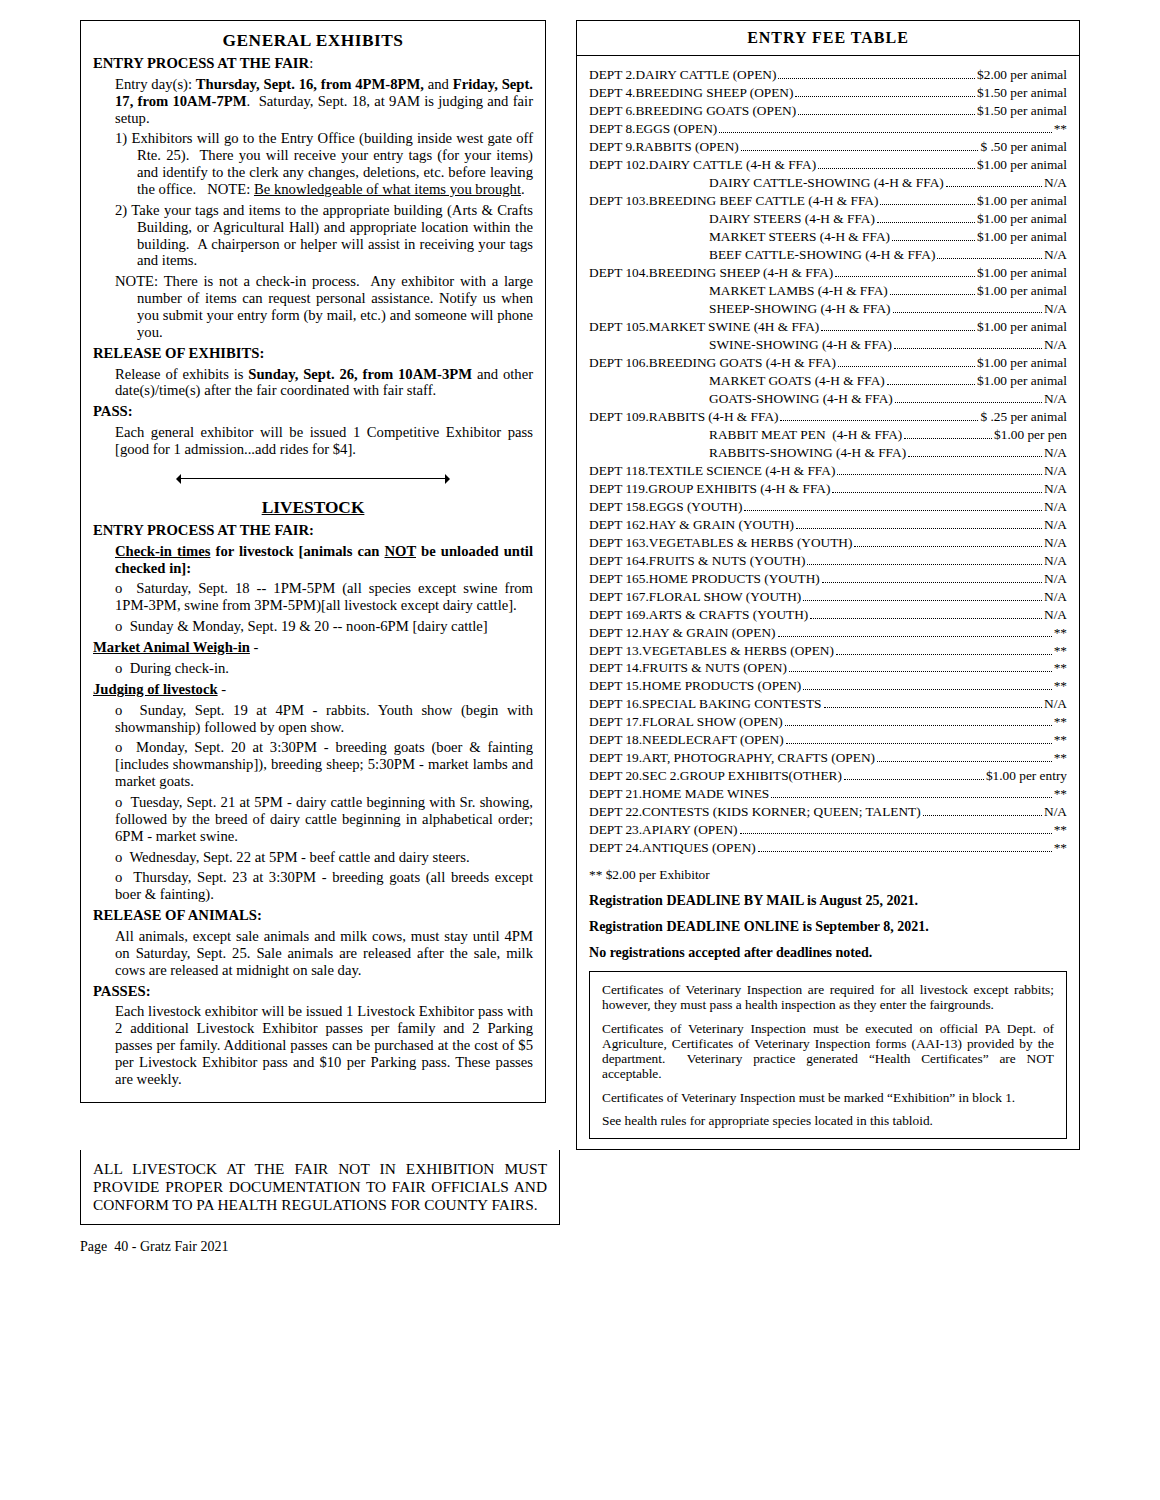GENERAL EXHIBITS
ENTRY PROCESS AT THE FAIR:
Entry day(s): Thursday, Sept. 16, from 4PM-8PM, and Friday, Sept. 17, from 10AM-7PM. Saturday, Sept. 18, at 9AM is judging and fair setup.
1) Exhibitors will go to the Entry Office (building inside west gate off Rte. 25). There you will receive your entry tags (for your items) and identify to the clerk any changes, deletions, etc. before leaving the office. NOTE: Be knowledgeable of what items you brought.
2) Take your tags and items to the appropriate building (Arts & Crafts Building, or Agricultural Hall) and appropriate location within the building. A chairperson or helper will assist in receiving your tags and items.
NOTE: There is not a check-in process. Any exhibitor with a large number of items can request personal assistance. Notify us when you submit your entry form (by mail, etc.) and someone will phone you.
RELEASE OF EXHIBITS:
Release of exhibits is Sunday, Sept. 26, from 10AM-3PM and other date(s)/time(s) after the fair coordinated with fair staff.
PASS:
Each general exhibitor will be issued 1 Competitive Exhibitor pass [good for 1 admission...add rides for $4].
LIVESTOCK
ENTRY PROCESS AT THE FAIR:
Check-in times for livestock [animals can NOT be unloaded until checked in]:
o Saturday, Sept. 18 -- 1PM-5PM (all species except swine from 1PM-3PM, swine from 3PM-5PM)[all livestock except dairy cattle].
o Sunday & Monday, Sept. 19 & 20 -- noon-6PM [dairy cattle]
Market Animal Weigh-in -
o During check-in.
Judging of livestock -
o Sunday, Sept. 19 at 4PM - rabbits. Youth show (begin with showmanship) followed by open show.
o Monday, Sept. 20 at 3:30PM - breeding goats (boer & fainting [includes showmanship]), breeding sheep; 5:30PM - market lambs and market goats.
o Tuesday, Sept. 21 at 5PM - dairy cattle beginning with Sr. showing, followed by the breed of dairy cattle beginning in alphabetical order; 6PM - market swine.
o Wednesday, Sept. 22 at 5PM - beef cattle and dairy steers.
o Thursday, Sept. 23 at 3:30PM - breeding goats (all breeds except boer & fainting).
RELEASE OF ANIMALS:
All animals, except sale animals and milk cows, must stay until 4PM on Saturday, Sept. 25. Sale animals are released after the sale, milk cows are released at midnight on sale day.
PASSES:
Each livestock exhibitor will be issued 1 Livestock Exhibitor pass with 2 additional Livestock Exhibitor passes per family and 2 Parking passes per family. Additional passes can be purchased at the cost of $5 per Livestock Exhibitor pass and $10 per Parking pass. These passes are weekly.
ENTRY FEE TABLE
DEPT 2.DAIRY CATTLE (OPEN) $2.00 per animal
DEPT 4.BREEDING SHEEP (OPEN) $1.50 per animal
DEPT 6.BREEDING GOATS (OPEN) $1.50 per animal
DEPT 8.EGGS (OPEN) **
DEPT 9.RABBITS (OPEN) $ .50 per animal
DEPT 102.DAIRY CATTLE (4-H & FFA) $1.00 per animal
DAIRY CATTLE-SHOWING (4-H & FFA) N/A
DEPT 103.BREEDING BEEF CATTLE (4-H & FFA) $1.00 per animal
DAIRY STEERS (4-H & FFA) $1.00 per animal
MARKET STEERS (4-H & FFA) $1.00 per animal
BEEF CATTLE-SHOWING (4-H & FFA) N/A
DEPT 104.BREEDING SHEEP (4-H & FFA) $1.00 per animal
MARKET LAMBS (4-H & FFA) $1.00 per animal
SHEEP-SHOWING (4-H & FFA) N/A
DEPT 105.MARKET SWINE (4H & FFA) $1.00 per animal
SWINE-SHOWING (4-H & FFA) N/A
DEPT 106.BREEDING GOATS (4-H & FFA) $1.00 per animal
MARKET GOATS (4-H & FFA) $1.00 per animal
GOATS-SHOWING (4-H & FFA) N/A
DEPT 109.RABBITS (4-H & FFA) $ .25 per animal
RABBIT MEAT PEN (4-H & FFA) $1.00 per pen
RABBITS-SHOWING (4-H & FFA) N/A
DEPT 118.TEXTILE SCIENCE (4-H & FFA) N/A
DEPT 119.GROUP EXHIBITS (4-H & FFA) N/A
DEPT 158.EGGS (YOUTH) N/A
DEPT 162.HAY & GRAIN (YOUTH) N/A
DEPT 163.VEGETABLES & HERBS (YOUTH) N/A
DEPT 164.FRUITS & NUTS (YOUTH) N/A
DEPT 165.HOME PRODUCTS (YOUTH) N/A
DEPT 167.FLORAL SHOW (YOUTH) N/A
DEPT 169.ARTS & CRAFTS (YOUTH) N/A
DEPT 12.HAY & GRAIN (OPEN) **
DEPT 13.VEGETABLES & HERBS (OPEN) **
DEPT 14.FRUITS & NUTS (OPEN) **
DEPT 15.HOME PRODUCTS (OPEN) **
DEPT 16.SPECIAL BAKING CONTESTS N/A
DEPT 17.FLORAL SHOW (OPEN) **
DEPT 18.NEEDLECRAFT (OPEN) **
DEPT 19.ART, PHOTOGRAPHY, CRAFTS (OPEN) **
DEPT 20.SEC 2.GROUP EXHIBITS(OTHER) $1.00 per entry
DEPT 21.HOME MADE WINES **
DEPT 22.CONTESTS (KIDS KORNER; QUEEN; TALENT) N/A
DEPT 23.APIARY (OPEN) **
DEPT 24.ANTIQUES (OPEN) **
** $2.00 per Exhibitor
Registration DEADLINE BY MAIL is August 25, 2021.
Registration DEADLINE ONLINE is September 8, 2021.
No registrations accepted after deadlines noted.
Certificates of Veterinary Inspection are required for all livestock except rabbits; however, they must pass a health inspection as they enter the fairgrounds.
Certificates of Veterinary Inspection must be executed on official PA Dept. of Agriculture, Certificates of Veterinary Inspection forms (AAI-13) provided by the department. Veterinary practice generated “Health Certificates” are NOT acceptable.
Certificates of Veterinary Inspection must be marked “Exhibition” in block 1.
See health rules for appropriate species located in this tabloid.
ALL LIVESTOCK AT THE FAIR NOT IN EXHIBITION MUST PROVIDE PROPER DOCUMENTATION TO FAIR OFFICIALS AND CONFORM TO PA HEALTH REGULATIONS FOR COUNTY FAIRS.
Page 40 - Gratz Fair 2021